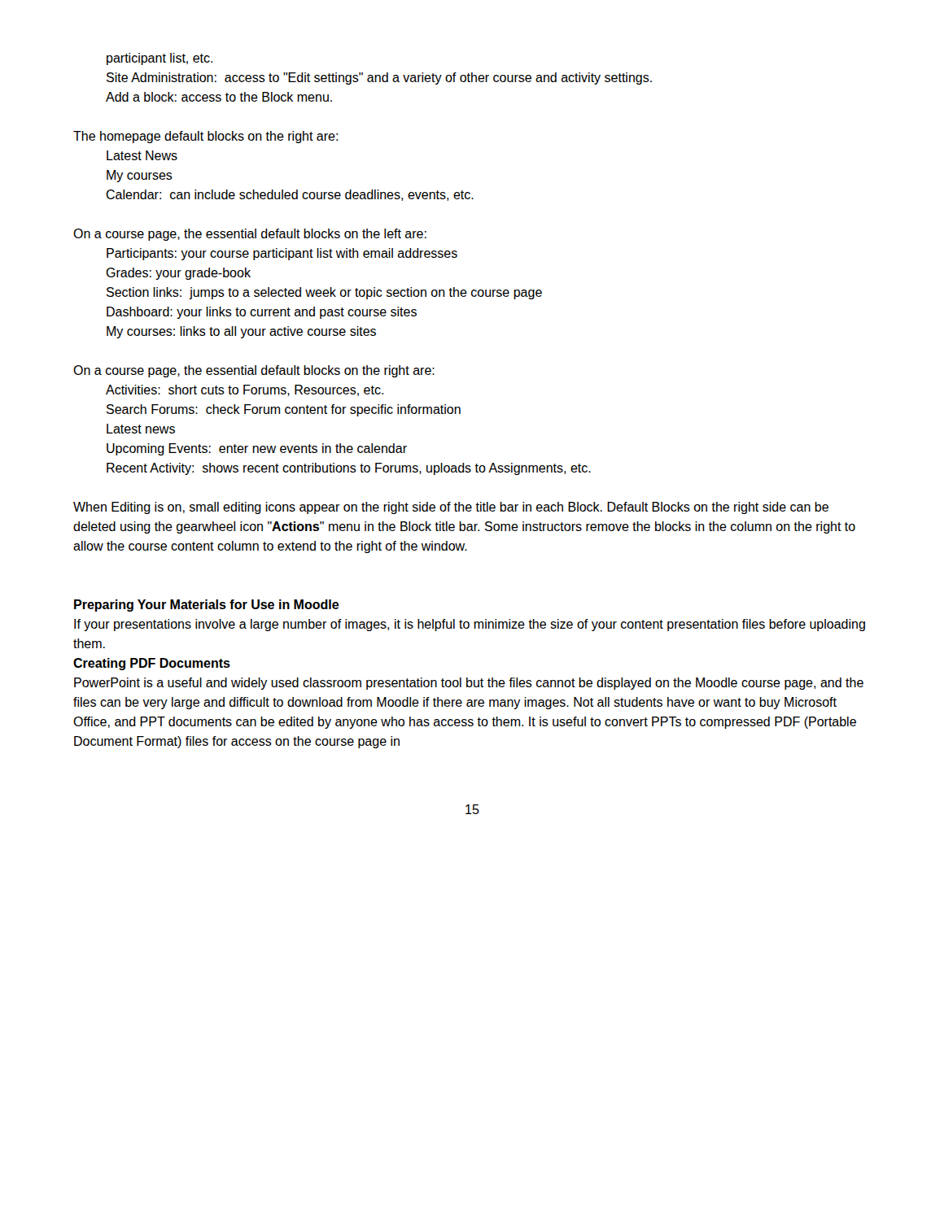participant list, etc.
Site Administration: access to "Edit settings" and a variety of other course and activity settings.
Add a block: access to the Block menu.
The homepage default blocks on the right are:
Latest News
My courses
Calendar: can include scheduled course deadlines, events, etc.
On a course page, the essential default blocks on the left are:
Participants: your course participant list with email addresses
Grades: your grade-book
Section links: jumps to a selected week or topic section on the course page
Dashboard: your links to current and past course sites
My courses: links to all your active course sites
On a course page, the essential default blocks on the right are:
Activities: short cuts to Forums, Resources, etc.
Search Forums: check Forum content for specific information
Latest news
Upcoming Events: enter new events in the calendar
Recent Activity: shows recent contributions to Forums, uploads to Assignments, etc.
When Editing is on, small editing icons appear on the right side of the title bar in each Block. Default Blocks on the right side can be deleted using the gearwheel icon "Actions" menu in the Block title bar. Some instructors remove the blocks in the column on the right to allow the course content column to extend to the right of the window.
Preparing Your Materials for Use in Moodle
If your presentations involve a large number of images, it is helpful to minimize the size of your content presentation files before uploading them.
Creating PDF Documents
PowerPoint is a useful and widely used classroom presentation tool but the files cannot be displayed on the Moodle course page, and the files can be very large and difficult to download from Moodle if there are many images. Not all students have or want to buy Microsoft Office, and PPT documents can be edited by anyone who has access to them. It is useful to convert PPTs to compressed PDF (Portable Document Format) files for access on the course page in
15